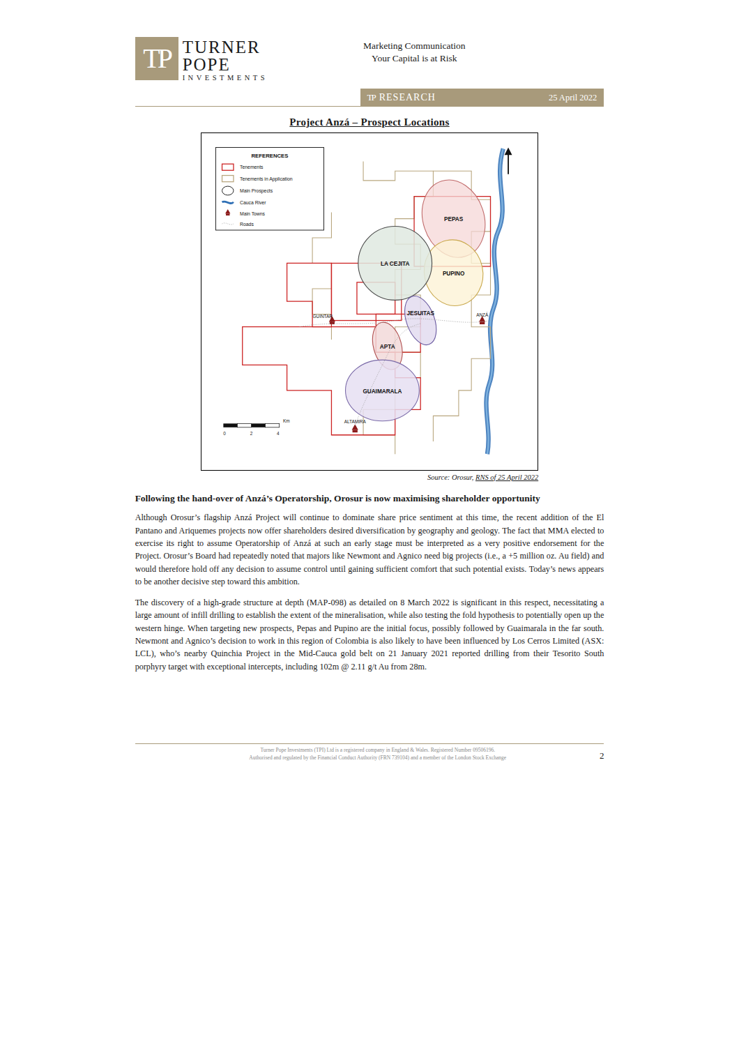TP
TURNER POPE INVESTMENTS
Marketing Communication
Your Capital is at Risk
TP RESEARCH
25 April 2022
Project Anzá – Prospect Locations
PEPAS PUPINO LA CEJITA JESUITAS APTA GUAIMARALA GUINTAR ANZÁ ALTAMIRA REFERENCES Tenements Tenements in Application Main Prospects Cauca River Main Towns Roads 0 2 4 Km
Source: Orosur, RNS of 25 April 2022
Following the hand-over of Anzá’s Operatorship, Orosur is now maximising shareholder opportunity
Although Orosur’s flagship Anzá Project will continue to dominate share price sentiment at this time, the recent addition of the El Pantano and Ariquemes projects now offer shareholders desired diversification by geography and geology. The fact that MMA elected to exercise its right to assume Operatorship of Anzá at such an early stage must be interpreted as a very positive endorsement for the Project. Orosur’s Board had repeatedly noted that majors like Newmont and Agnico need big projects (i.e., a +5 million oz. Au field) and would therefore hold off any decision to assume control until gaining sufficient comfort that such potential exists. Today’s news appears to be another decisive step toward this ambition.
The discovery of a high-grade structure at depth (MAP-098) as detailed on 8 March 2022 is significant in this respect, necessitating a large amount of infill drilling to establish the extent of the mineralisation, while also testing the fold hypothesis to potentially open up the western hinge. When targeting new prospects, Pepas and Pupino are the initial focus, possibly followed by Guaimarala in the far south. Newmont and Agnico’s decision to work in this region of Colombia is also likely to have been influenced by Los Cerros Limited (ASX: LCL), who’s nearby Quinchia Project in the Mid-Cauca gold belt on 21 January 2021 reported drilling from their Tesorito South porphyry target with exceptional intercepts, including 102m @ 2.11 g/t Au from 28m.
Turner Pope Investments (TPI) Ltd is a registered company in England & Wales. Registered Number 09506196.
Authorised and regulated by the Financial Conduct Authority (FRN 739104) and a member of the London Stock Exchange
2